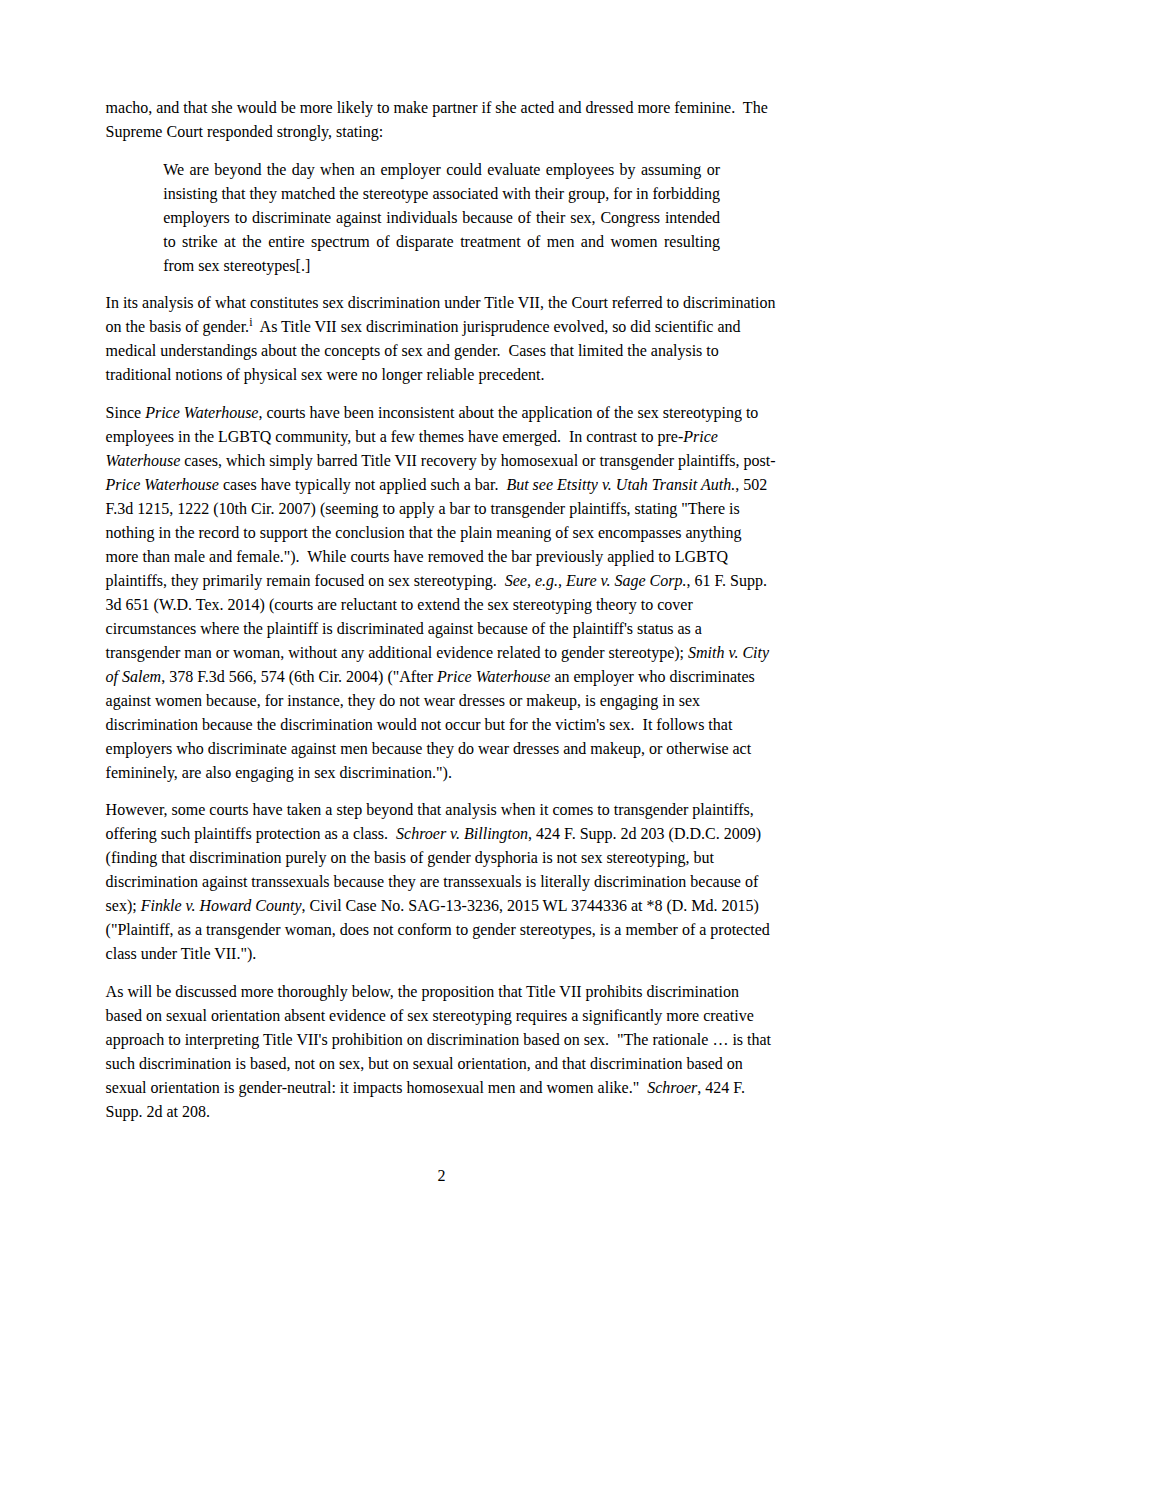macho, and that she would be more likely to make partner if she acted and dressed more feminine. The Supreme Court responded strongly, stating:
We are beyond the day when an employer could evaluate employees by assuming or insisting that they matched the stereotype associated with their group, for in forbidding employers to discriminate against individuals because of their sex, Congress intended to strike at the entire spectrum of disparate treatment of men and women resulting from sex stereotypes[.]
In its analysis of what constitutes sex discrimination under Title VII, the Court referred to discrimination on the basis of gender.i As Title VII sex discrimination jurisprudence evolved, so did scientific and medical understandings about the concepts of sex and gender. Cases that limited the analysis to traditional notions of physical sex were no longer reliable precedent.
Since Price Waterhouse, courts have been inconsistent about the application of the sex stereotyping to employees in the LGBTQ community, but a few themes have emerged. In contrast to pre-Price Waterhouse cases, which simply barred Title VII recovery by homosexual or transgender plaintiffs, post-Price Waterhouse cases have typically not applied such a bar. But see Etsitty v. Utah Transit Auth., 502 F.3d 1215, 1222 (10th Cir. 2007) (seeming to apply a bar to transgender plaintiffs, stating "There is nothing in the record to support the conclusion that the plain meaning of sex encompasses anything more than male and female."). While courts have removed the bar previously applied to LGBTQ plaintiffs, they primarily remain focused on sex stereotyping. See, e.g., Eure v. Sage Corp., 61 F. Supp. 3d 651 (W.D. Tex. 2014) (courts are reluctant to extend the sex stereotyping theory to cover circumstances where the plaintiff is discriminated against because of the plaintiff's status as a transgender man or woman, without any additional evidence related to gender stereotype); Smith v. City of Salem, 378 F.3d 566, 574 (6th Cir. 2004) ("After Price Waterhouse an employer who discriminates against women because, for instance, they do not wear dresses or makeup, is engaging in sex discrimination because the discrimination would not occur but for the victim's sex. It follows that employers who discriminate against men because they do wear dresses and makeup, or otherwise act femininely, are also engaging in sex discrimination.").
However, some courts have taken a step beyond that analysis when it comes to transgender plaintiffs, offering such plaintiffs protection as a class. Schroer v. Billington, 424 F. Supp. 2d 203 (D.D.C. 2009) (finding that discrimination purely on the basis of gender dysphoria is not sex stereotyping, but discrimination against transsexuals because they are transsexuals is literally discrimination because of sex); Finkle v. Howard County, Civil Case No. SAG-13-3236, 2015 WL 3744336 at *8 (D. Md. 2015) ("Plaintiff, as a transgender woman, does not conform to gender stereotypes, is a member of a protected class under Title VII.").
As will be discussed more thoroughly below, the proposition that Title VII prohibits discrimination based on sexual orientation absent evidence of sex stereotyping requires a significantly more creative approach to interpreting Title VII's prohibition on discrimination based on sex. "The rationale … is that such discrimination is based, not on sex, but on sexual orientation, and that discrimination based on sexual orientation is gender-neutral: it impacts homosexual men and women alike." Schroer, 424 F. Supp. 2d at 208.
2